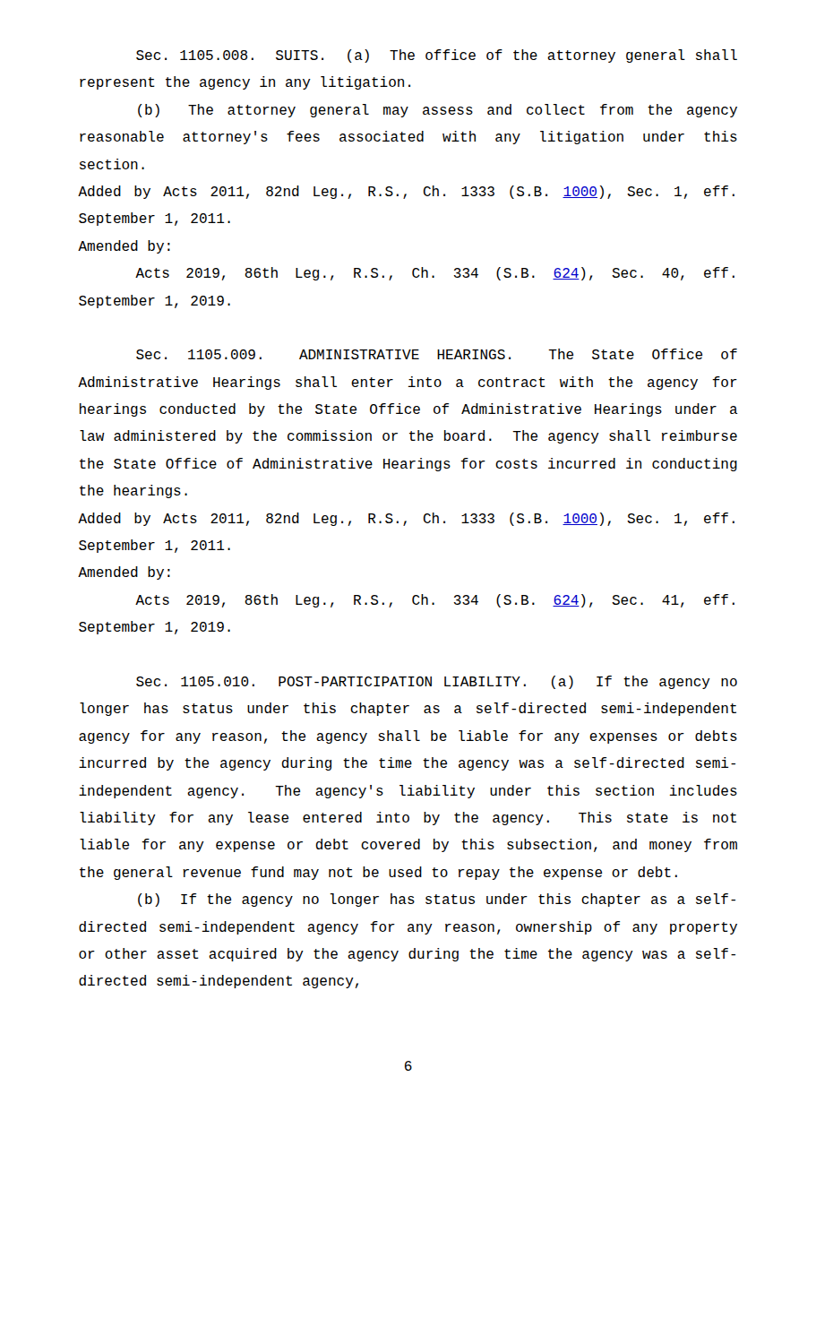Sec. 1105.008. SUITS. (a) The office of the attorney general shall represent the agency in any litigation.
(b) The attorney general may assess and collect from the agency reasonable attorney's fees associated with any litigation under this section.
Added by Acts 2011, 82nd Leg., R.S., Ch. 1333 (S.B. 1000), Sec. 1, eff. September 1, 2011.
Amended by:
Acts 2019, 86th Leg., R.S., Ch. 334 (S.B. 624), Sec. 40, eff. September 1, 2019.
Sec. 1105.009. ADMINISTRATIVE HEARINGS. The State Office of Administrative Hearings shall enter into a contract with the agency for hearings conducted by the State Office of Administrative Hearings under a law administered by the commission or the board. The agency shall reimburse the State Office of Administrative Hearings for costs incurred in conducting the hearings.
Added by Acts 2011, 82nd Leg., R.S., Ch. 1333 (S.B. 1000), Sec. 1, eff. September 1, 2011.
Amended by:
Acts 2019, 86th Leg., R.S., Ch. 334 (S.B. 624), Sec. 41, eff. September 1, 2019.
Sec. 1105.010. POST-PARTICIPATION LIABILITY. (a) If the agency no longer has status under this chapter as a self-directed semi-independent agency for any reason, the agency shall be liable for any expenses or debts incurred by the agency during the time the agency was a self-directed semi-independent agency. The agency's liability under this section includes liability for any lease entered into by the agency. This state is not liable for any expense or debt covered by this subsection, and money from the general revenue fund may not be used to repay the expense or debt.
(b) If the agency no longer has status under this chapter as a self-directed semi-independent agency for any reason, ownership of any property or other asset acquired by the agency during the time the agency was a self-directed semi-independent agency,
6